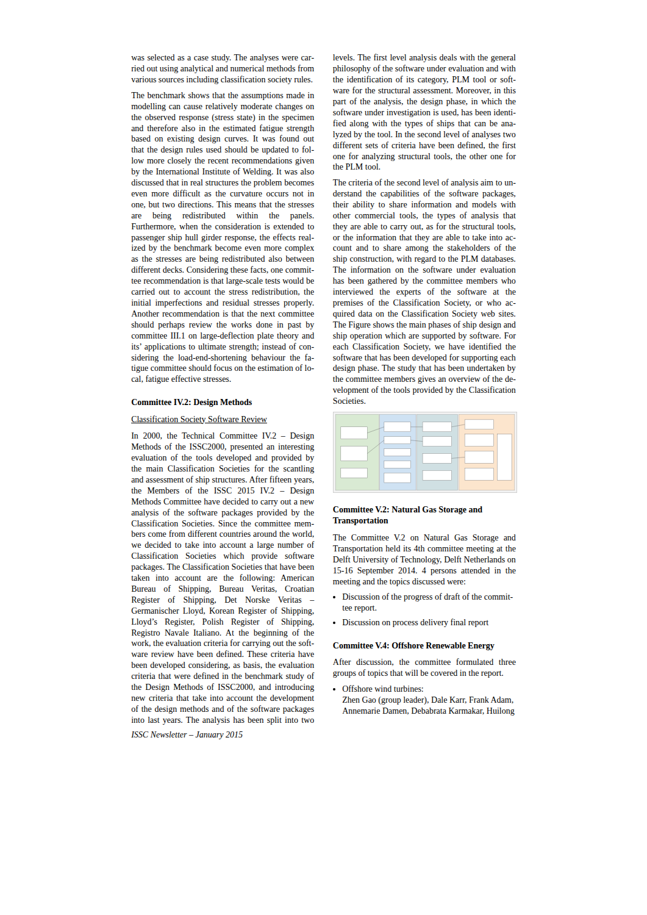was selected as a case study. The analyses were carried out using analytical and numerical methods from various sources including classification society rules.
The benchmark shows that the assumptions made in modelling can cause relatively moderate changes on the observed response (stress state) in the specimen and therefore also in the estimated fatigue strength based on existing design curves. It was found out that the design rules used should be updated to follow more closely the recent recommendations given by the International Institute of Welding. It was also discussed that in real structures the problem becomes even more difficult as the curvature occurs not in one, but two directions. This means that the stresses are being redistributed within the panels. Furthermore, when the consideration is extended to passenger ship hull girder response, the effects realized by the benchmark become even more complex as the stresses are being redistributed also between different decks. Considering these facts, one committee recommendation is that large-scale tests would be carried out to account the stress redistribution, the initial imperfections and residual stresses properly. Another recommendation is that the next committee should perhaps review the works done in past by committee III.1 on large-deflection plate theory and its’ applications to ultimate strength; instead of considering the load-end-shortening behaviour the fatigue committee should focus on the estimation of local, fatigue effective stresses.
Committee IV.2: Design Methods
Classification Society Software Review
In 2000, the Technical Committee IV.2 – Design Methods of the ISSC2000, presented an interesting evaluation of the tools developed and provided by the main Classification Societies for the scantling and assessment of ship structures. After fifteen years, the Members of the ISSC 2015 IV.2 – Design Methods Committee have decided to carry out a new analysis of the software packages provided by the Classification Societies. Since the committee members come from different countries around the world, we decided to take into account a large number of Classification Societies which provide software packages. The Classification Societies that have been taken into account are the following: American Bureau of Shipping, Bureau Veritas, Croatian Register of Shipping, Det Norske Veritas – Germanischer Lloyd, Korean Register of Shipping, Lloyd’s Register, Polish Register of Shipping, Registro Navale Italiano. At the beginning of the work, the evaluation criteria for carrying out the software review have been defined. These criteria have been developed considering, as basis, the evaluation criteria that were defined in the benchmark study of the Design Methods of ISSC2000, and introducing new criteria that take into account the development of the design methods and of the software packages into last years. The analysis has been split into two levels. The first level analysis deals with the general philosophy of the software under evaluation and with the identification of its category, PLM tool or software for the structural assessment. Moreover, in this part of the analysis, the design phase, in which the software under investigation is used, has been identified along with the types of ships that can be analyzed by the tool. In the second level of analyses two different sets of criteria have been defined, the first one for analyzing structural tools, the other one for the PLM tool.
The criteria of the second level of analysis aim to understand the capabilities of the software packages, their ability to share information and models with other commercial tools, the types of analysis that they are able to carry out, as for the structural tools, or the information that they are able to take into account and to share among the stakeholders of the ship construction, with regard to the PLM databases. The information on the software under evaluation has been gathered by the committee members who interviewed the experts of the software at the premises of the Classification Society, or who acquired data on the Classification Society web sites. The Figure shows the main phases of ship design and ship operation which are supported by software. For each Classification Society, we have identified the software that has been developed for supporting each design phase. The study that has been undertaken by the committee members gives an overview of the development of the tools provided by the Classification Societies.
Committee V.2: Natural Gas Storage and Transportation
The Committee V.2 on Natural Gas Storage and Transportation held its 4th committee meeting at the Delft University of Technology, Delft Netherlands on 15-16 September 2014. 4 persons attended in the meeting and the topics discussed were:
Discussion of the progress of draft of the committee report.
Discussion on process delivery final report
Committee V.4: Offshore Renewable Energy
After discussion, the committee formulated three groups of topics that will be covered in the report.
Offshore wind turbines:
Zhen Gao (group leader), Dale Karr, Frank Adam, Annemarie Damen, Debabrata Karmakar, Huilong
ISSC Newsletter – January 2015